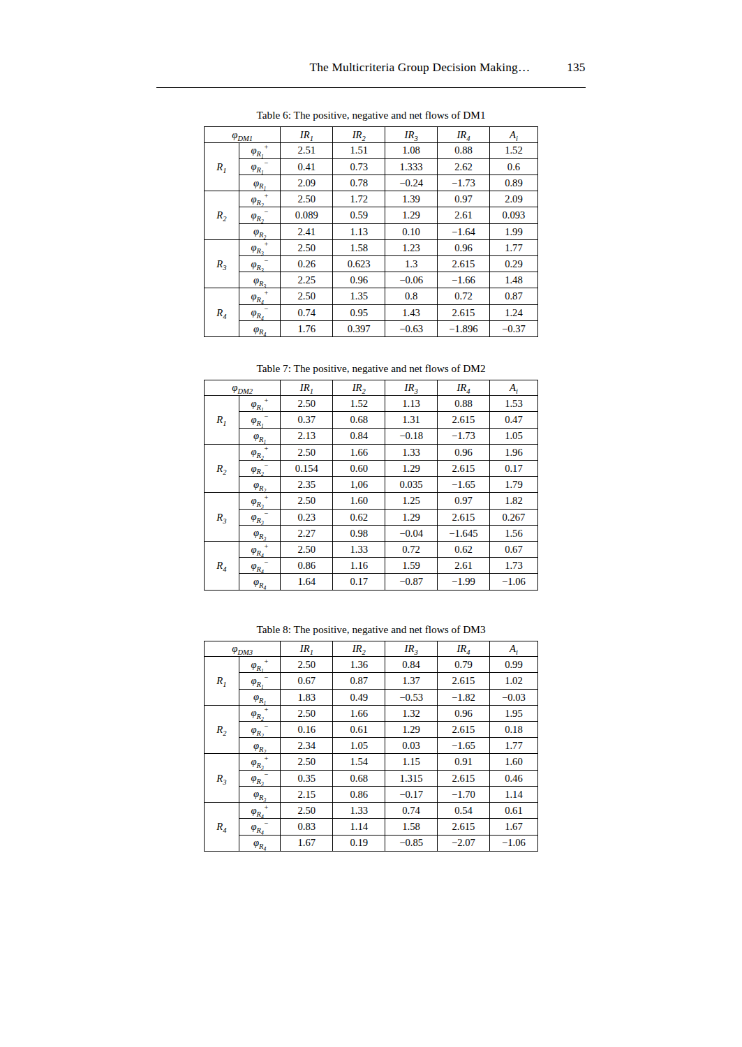The Multicriteria Group Decision Making…135
Table 6: The positive, negative and net flows of DM1
| φ DM1 | IR 1 | IR 2 | IR 3 | IR 4 | A i |
| --- | --- | --- | --- | --- | --- |
| R 1 | φ R 1 + | 2.51 | 1.51 | 1.08 | 0.88 | 1.52 |
| φ R 1 − | 0.41 | 0.73 | 1.333 | 2.62 | 0.6 |
| φ R 1 | 2.09 | 0.78 | −0.24 | −1.73 | 0.89 |
| R 2 | φ R 2 + | 2.50 | 1.72 | 1.39 | 0.97 | 2.09 |
| φ R 2 − | 0.089 | 0.59 | 1.29 | 2.61 | 0.093 |
| φ R 2 | 2.41 | 1.13 | 0.10 | −1.64 | 1.99 |
| R 3 | φ R 3 + | 2.50 | 1.58 | 1.23 | 0.96 | 1.77 |
| φ R 3 − | 0.26 | 0.623 | 1.3 | 2.615 | 0.29 |
| φ R 3 | 2.25 | 0.96 | −0.06 | −1.66 | 1.48 |
| R 4 | φ R 4 + | 2.50 | 1.35 | 0.8 | 0.72 | 0.87 |
| φ R 4 − | 0.74 | 0.95 | 1.43 | 2.615 | 1.24 |
| φ R 4 | 1.76 | 0.397 | −0.63 | −1.896 | −0.37 |
Table 7: The positive, negative and net flows of DM2
| φ DM2 | IR 1 | IR 2 | IR 3 | IR 4 | A i |
| --- | --- | --- | --- | --- | --- |
| R 1 | φ R 1 + | 2.50 | 1.52 | 1.13 | 0.88 | 1.53 |
| φ R 1 − | 0.37 | 0.68 | 1.31 | 2.615 | 0.47 |
| φ R 1 | 2.13 | 0.84 | −0.18 | −1.73 | 1.05 |
| R 2 | φ R 2 + | 2.50 | 1.66 | 1.33 | 0.96 | 1.96 |
| φ R 2 − | 0.154 | 0.60 | 1.29 | 2.615 | 0.17 |
| φ R 2 | 2.35 | 1,06 | 0.035 | −1.65 | 1.79 |
| R 3 | φ R 3 + | 2.50 | 1.60 | 1.25 | 0.97 | 1.82 |
| φ R 3 − | 0.23 | 0.62 | 1.29 | 2.615 | 0.267 |
| φ R 3 | 2.27 | 0.98 | −0.04 | −1.645 | 1.56 |
| R 4 | φ R 4 + | 2.50 | 1.33 | 0.72 | 0.62 | 0.67 |
| φ R 4 − | 0.86 | 1.16 | 1.59 | 2.61 | 1.73 |
| φ R 4 | 1.64 | 0.17 | −0.87 | −1.99 | −1.06 |
Table 8: The positive, negative and net flows of DM3
| φ DM3 | IR 1 | IR 2 | IR 3 | IR 4 | A i |
| --- | --- | --- | --- | --- | --- |
| R 1 | φ R 1 + | 2.50 | 1.36 | 0.84 | 0.79 | 0.99 |
| φ R 1 − | 0.67 | 0.87 | 1.37 | 2.615 | 1.02 |
| φ R 1 | 1.83 | 0.49 | −0.53 | −1.82 | −0.03 |
| R 2 | φ R 2 + | 2.50 | 1.66 | 1.32 | 0.96 | 1.95 |
| φ R 2 − | 0.16 | 0.61 | 1.29 | 2.615 | 0.18 |
| φ R 2 | 2.34 | 1.05 | 0.03 | −1.65 | 1.77 |
| R 3 | φ R 3 + | 2.50 | 1.54 | 1.15 | 0.91 | 1.60 |
| φ R 3 − | 0.35 | 0.68 | 1.315 | 2.615 | 0.46 |
| φ R 3 | 2.15 | 0.86 | −0.17 | −1.70 | 1.14 |
| R 4 | φ R 4 + | 2.50 | 1.33 | 0.74 | 0.54 | 0.61 |
| φ R 4 − | 0.83 | 1.14 | 1.58 | 2.615 | 1.67 |
| φ R 4 | 1.67 | 0.19 | −0.85 | −2.07 | −1.06 |